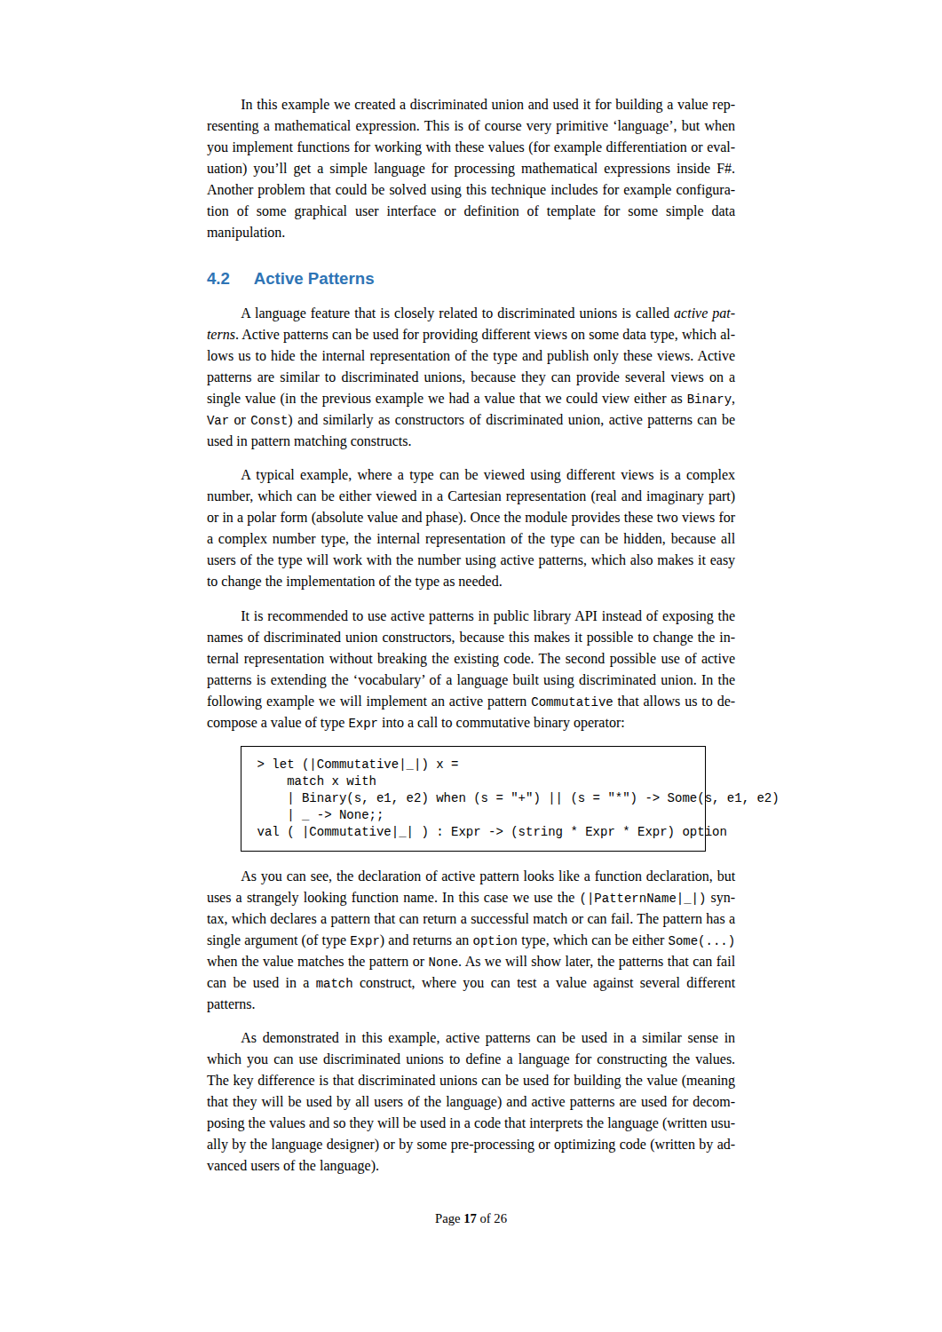In this example we created a discriminated union and used it for building a value representing a mathematical expression. This is of course very primitive ‘language’, but when you implement functions for working with these values (for example differentiation or evaluation) you’ll get a simple language for processing mathematical expressions inside F#. Another problem that could be solved using this technique includes for example configuration of some graphical user interface or definition of template for some simple data manipulation.
4.2 Active Patterns
A language feature that is closely related to discriminated unions is called active patterns. Active patterns can be used for providing different views on some data type, which allows us to hide the internal representation of the type and publish only these views. Active patterns are similar to discriminated unions, because they can provide several views on a single value (in the previous example we had a value that we could view either as Binary, Var or Const) and similarly as constructors of discriminated union, active patterns can be used in pattern matching constructs.
A typical example, where a type can be viewed using different views is a complex number, which can be either viewed in a Cartesian representation (real and imaginary part) or in a polar form (absolute value and phase). Once the module provides these two views for a complex number type, the internal representation of the type can be hidden, because all users of the type will work with the number using active patterns, which also makes it easy to change the implementation of the type as needed.
It is recommended to use active patterns in public library API instead of exposing the names of discriminated union constructors, because this makes it possible to change the internal representation without breaking the existing code. The second possible use of active patterns is extending the ‘vocabulary’ of a language built using discriminated union. In the following example we will implement an active pattern Commutative that allows us to decompose a value of type Expr into a call to commutative binary operator:
> let (|Commutative|_|) x = match x with | Binary(s, e1, e2) when (s = "+") || (s = "*") -> Some(s, e1, e2) | _ -> None;; val ( |Commutative|_| ) : Expr -> (string * Expr * Expr) option
As you can see, the declaration of active pattern looks like a function declaration, but uses a strangely looking function name. In this case we use the (|PatternName|_|) syntax, which declares a pattern that can return a successful match or can fail. The pattern has a single argument (of type Expr) and returns an option type, which can be either Some(...) when the value matches the pattern or None. As we will show later, the patterns that can fail can be used in a match construct, where you can test a value against several different patterns.
As demonstrated in this example, active patterns can be used in a similar sense in which you can use discriminated unions to define a language for constructing the values. The key difference is that discriminated unions can be used for building the value (meaning that they will be used by all users of the language) and active patterns are used for decomposing the values and so they will be used in a code that interprets the language (written usually by the language designer) or by some pre-processing or optimizing code (written by advanced users of the language).
Page 17 of 26